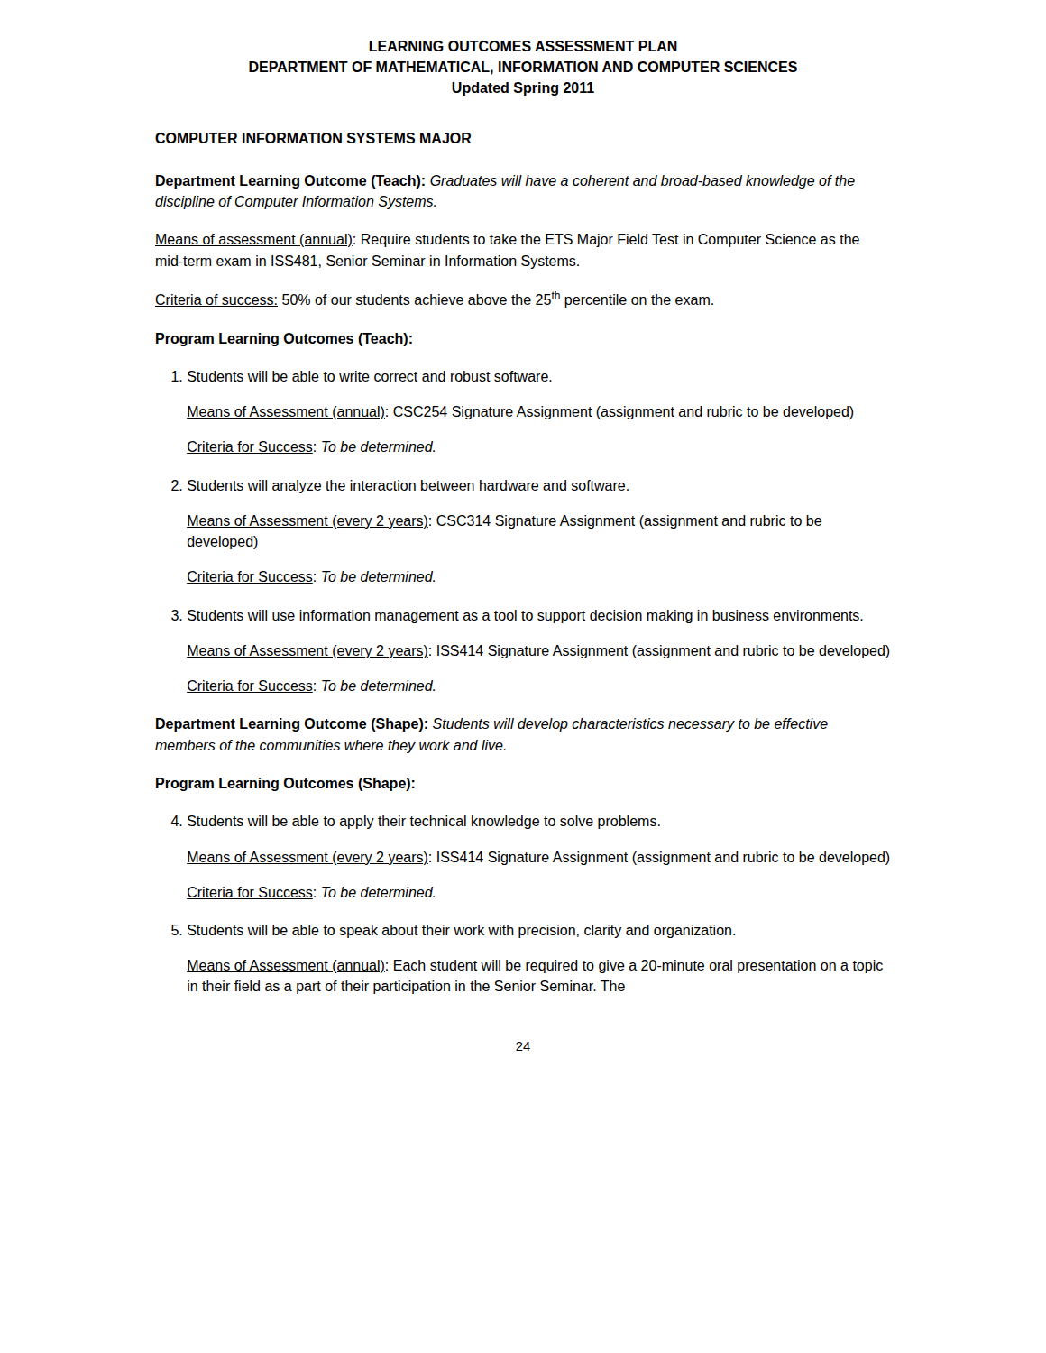LEARNING OUTCOMES ASSESSMENT PLAN DEPARTMENT OF MATHEMATICAL, INFORMATION AND COMPUTER SCIENCES Updated Spring 2011
COMPUTER INFORMATION SYSTEMS MAJOR
Department Learning Outcome (Teach): Graduates will have a coherent and broad-based knowledge of the discipline of Computer Information Systems.
Means of assessment (annual): Require students to take the ETS Major Field Test in Computer Science as the mid-term exam in ISS481, Senior Seminar in Information Systems.
Criteria of success: 50% of our students achieve above the 25th percentile on the exam.
Program Learning Outcomes (Teach):
Students will be able to write correct and robust software.
Means of Assessment (annual): CSC254 Signature Assignment (assignment and rubric to be developed)
Criteria for Success: To be determined.
Students will analyze the interaction between hardware and software.
Means of Assessment (every 2 years): CSC314 Signature Assignment (assignment and rubric to be developed)
Criteria for Success: To be determined.
Students will use information management as a tool to support decision making in business environments.
Means of Assessment (every 2 years): ISS414 Signature Assignment (assignment and rubric to be developed)
Criteria for Success: To be determined.
Department Learning Outcome (Shape): Students will develop characteristics necessary to be effective members of the communities where they work and live.
Program Learning Outcomes (Shape):
Students will be able to apply their technical knowledge to solve problems.
Means of Assessment (every 2 years): ISS414 Signature Assignment (assignment and rubric to be developed)
Criteria for Success: To be determined.
Students will be able to speak about their work with precision, clarity and organization.
Means of Assessment (annual): Each student will be required to give a 20-minute oral presentation on a topic in their field as a part of their participation in the Senior Seminar. The
24